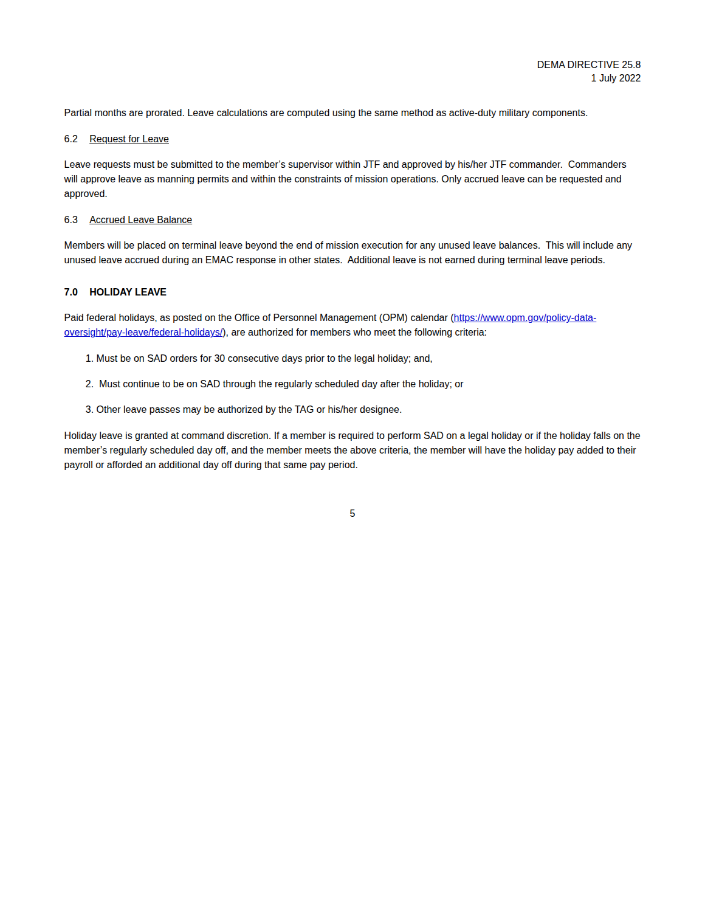DEMA DIRECTIVE 25.8
1 July 2022
Partial months are prorated. Leave calculations are computed using the same method as active-duty military components.
6.2 Request for Leave
Leave requests must be submitted to the member’s supervisor within JTF and approved by his/her JTF commander. Commanders will approve leave as manning permits and within the constraints of mission operations. Only accrued leave can be requested and approved.
6.3 Accrued Leave Balance
Members will be placed on terminal leave beyond the end of mission execution for any unused leave balances. This will include any unused leave accrued during an EMAC response in other states. Additional leave is not earned during terminal leave periods.
7.0 HOLIDAY LEAVE
Paid federal holidays, as posted on the Office of Personnel Management (OPM) calendar (https://www.opm.gov/policy-data-oversight/pay-leave/federal-holidays/), are authorized for members who meet the following criteria:
1. Must be on SAD orders for 30 consecutive days prior to the legal holiday; and,
2. Must continue to be on SAD through the regularly scheduled day after the holiday; or
3. Other leave passes may be authorized by the TAG or his/her designee.
Holiday leave is granted at command discretion. If a member is required to perform SAD on a legal holiday or if the holiday falls on the member’s regularly scheduled day off, and the member meets the above criteria, the member will have the holiday pay added to their payroll or afforded an additional day off during that same pay period.
5